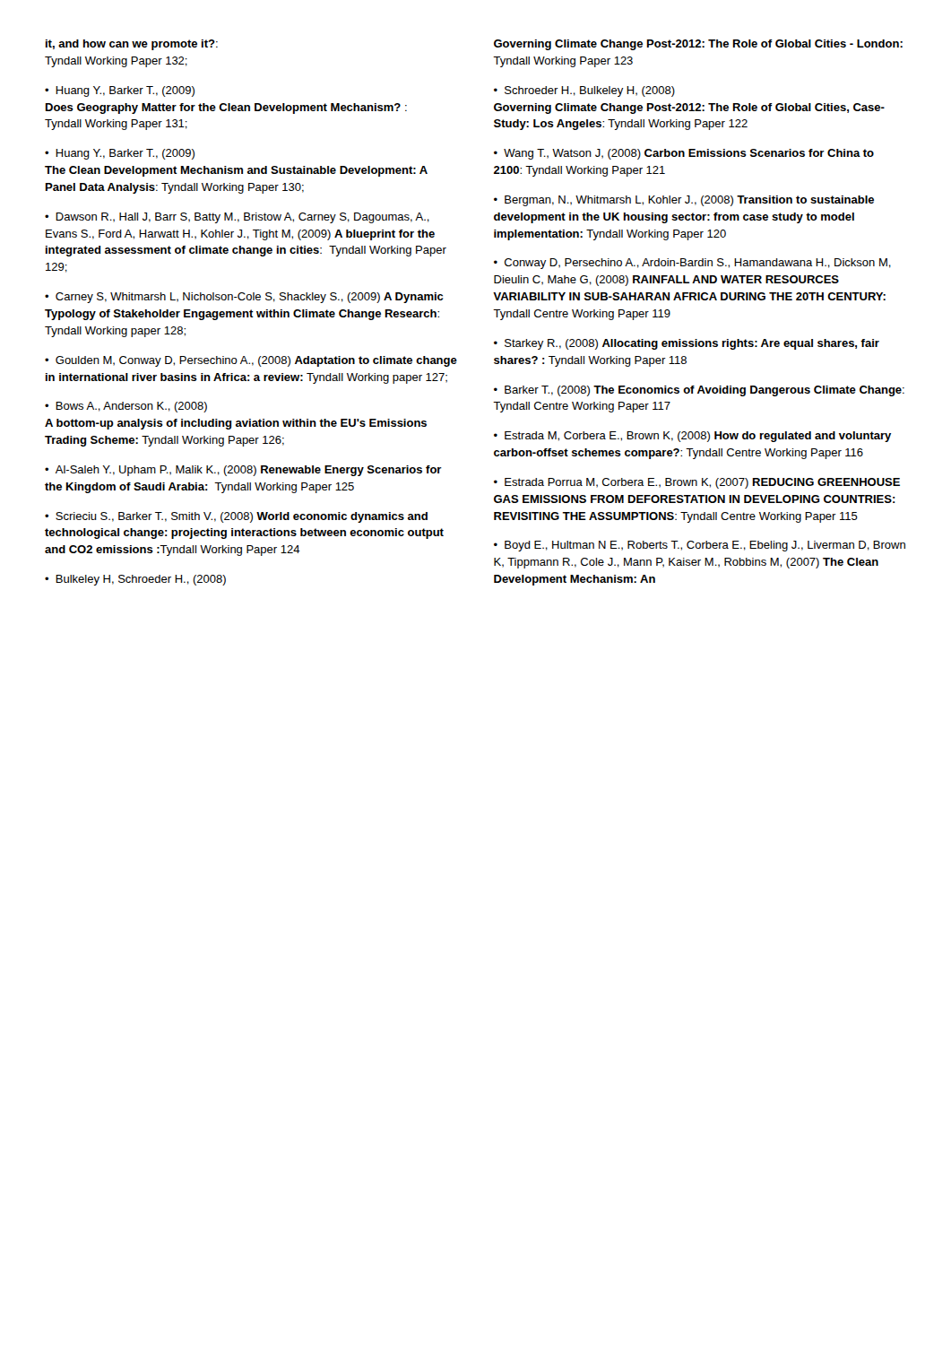it, and how can we promote it?:
Tyndall Working Paper 132;
• Huang Y., Barker T., (2009)
Does Geography Matter for the Clean Development Mechanism? :
Tyndall Working Paper 131;
• Huang Y., Barker T., (2009)
The Clean Development Mechanism and Sustainable Development: A Panel Data Analysis: Tyndall Working Paper 130;
• Dawson R., Hall J, Barr S, Batty M., Bristow A, Carney S, Dagoumas, A., Evans S., Ford A, Harwatt H., Kohler J., Tight M, (2009) A blueprint for the integrated assessment of climate change in cities: Tyndall Working Paper 129;
• Carney S, Whitmarsh L, Nicholson-Cole S, Shackley S., (2009) A Dynamic Typology of Stakeholder Engagement within Climate Change Research: Tyndall Working paper 128;
• Goulden M, Conway D, Persechino A., (2008) Adaptation to climate change in international river basins in Africa: a review: Tyndall Working paper 127;
• Bows A., Anderson K., (2008)
A bottom-up analysis of including aviation within the EU's Emissions Trading Scheme: Tyndall Working Paper 126;
• Al-Saleh Y., Upham P., Malik K., (2008) Renewable Energy Scenarios for the Kingdom of Saudi Arabia: Tyndall Working Paper 125
• Scrieciu S., Barker T., Smith V., (2008) World economic dynamics and technological change: projecting interactions between economic output and CO2 emissions : Tyndall Working Paper 124
• Bulkeley H, Schroeder H., (2008)
Governing Climate Change Post-2012: The Role of Global Cities - London: Tyndall Working Paper 123
• Schroeder H., Bulkeley H, (2008)
Governing Climate Change Post-2012: The Role of Global Cities, Case-Study: Los Angeles: Tyndall Working Paper 122
• Wang T., Watson J, (2008) Carbon Emissions Scenarios for China to 2100: Tyndall Working Paper 121
• Bergman, N., Whitmarsh L, Kohler J., (2008) Transition to sustainable development in the UK housing sector: from case study to model implementation: Tyndall Working Paper 120
• Conway D, Persechino A., Ardoin-Bardin S., Hamandawana H., Dickson M, Dieulin C, Mahe G, (2008) RAINFALL AND WATER RESOURCES VARIABILITY IN SUB-SAHARAN AFRICA DURING THE 20TH CENTURY: Tyndall Centre Working Paper 119
• Starkey R., (2008) Allocating emissions rights: Are equal shares, fair shares? : Tyndall Working Paper 118
• Barker T., (2008) The Economics of Avoiding Dangerous Climate Change: Tyndall Centre Working Paper 117
• Estrada M, Corbera E., Brown K, (2008) How do regulated and voluntary carbon-offset schemes compare?: Tyndall Centre Working Paper 116
• Estrada Porrua M, Corbera E., Brown K, (2007) REDUCING GREENHOUSE GAS EMISSIONS FROM DEFORESTATION IN DEVELOPING COUNTRIES: REVISITING THE ASSUMPTIONS: Tyndall Centre Working Paper 115
• Boyd E., Hultman N E., Roberts T., Corbera E., Ebeling J., Liverman D, Brown K, Tippmann R., Cole J., Mann P, Kaiser M., Robbins M, (2007) The Clean Development Mechanism: An